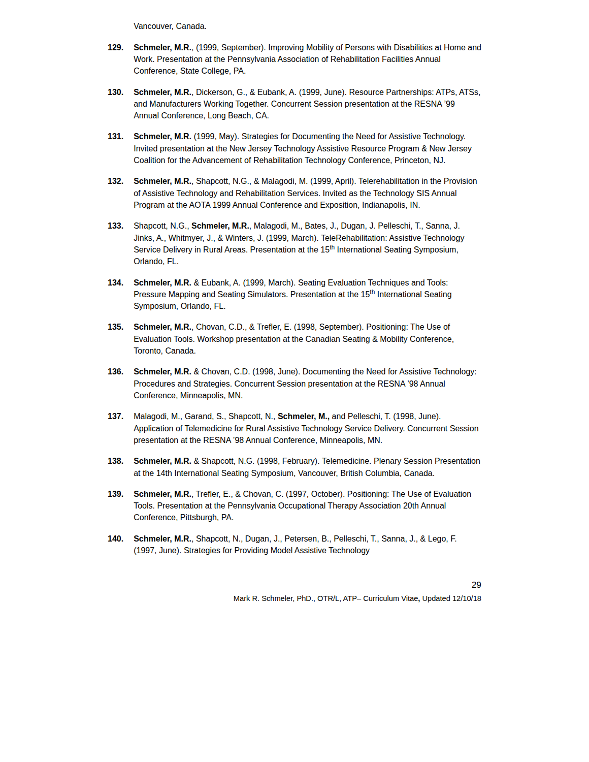Vancouver, Canada.
129. Schmeler, M.R., (1999, September). Improving Mobility of Persons with Disabilities at Home and Work. Presentation at the Pennsylvania Association of Rehabilitation Facilities Annual Conference, State College, PA.
130. Schmeler, M.R., Dickerson, G., & Eubank, A. (1999, June). Resource Partnerships: ATPs, ATSs, and Manufacturers Working Together. Concurrent Session presentation at the RESNA ’99 Annual Conference, Long Beach, CA.
131. Schmeler, M.R. (1999, May). Strategies for Documenting the Need for Assistive Technology. Invited presentation at the New Jersey Technology Assistive Resource Program & New Jersey Coalition for the Advancement of Rehabilitation Technology Conference, Princeton, NJ.
132. Schmeler, M.R., Shapcott, N.G., & Malagodi, M. (1999, April). Telerehabilitation in the Provision of Assistive Technology and Rehabilitation Services. Invited as the Technology SIS Annual Program at the AOTA 1999 Annual Conference and Exposition, Indianapolis, IN.
133. Shapcott, N.G., Schmeler, M.R., Malagodi, M., Bates, J., Dugan, J. Pelleschi, T., Sanna, J. Jinks, A., Whitmyer, J., & Winters, J. (1999, March). TeleRehabilitation: Assistive Technology Service Delivery in Rural Areas. Presentation at the 15th International Seating Symposium, Orlando, FL.
134. Schmeler, M.R. & Eubank, A. (1999, March). Seating Evaluation Techniques and Tools: Pressure Mapping and Seating Simulators. Presentation at the 15th International Seating Symposium, Orlando, FL.
135. Schmeler, M.R., Chovan, C.D., & Trefler, E. (1998, September). Positioning: The Use of Evaluation Tools. Workshop presentation at the Canadian Seating & Mobility Conference, Toronto, Canada.
136. Schmeler, M.R. & Chovan, C.D. (1998, June). Documenting the Need for Assistive Technology: Procedures and Strategies. Concurrent Session presentation at the RESNA ’98 Annual Conference, Minneapolis, MN.
137. Malagodi, M., Garand, S., Shapcott, N., Schmeler, M., and Pelleschi, T. (1998, June). Application of Telemedicine for Rural Assistive Technology Service Delivery. Concurrent Session presentation at the RESNA ’98 Annual Conference, Minneapolis, MN.
138. Schmeler, M.R. & Shapcott, N.G. (1998, February). Telemedicine. Plenary Session Presentation at the 14th International Seating Symposium, Vancouver, British Columbia, Canada.
139. Schmeler, M.R., Trefler, E., & Chovan, C. (1997, October). Positioning: The Use of Evaluation Tools. Presentation at the Pennsylvania Occupational Therapy Association 20th Annual Conference, Pittsburgh, PA.
140. Schmeler, M.R., Shapcott, N., Dugan, J., Petersen, B., Pelleschi, T., Sanna, J., & Lego, F. (1997, June). Strategies for Providing Model Assistive Technology
29 Mark R. Schmeler, PhD., OTR/L, ATP– Curriculum Vitae, Updated 12/10/18